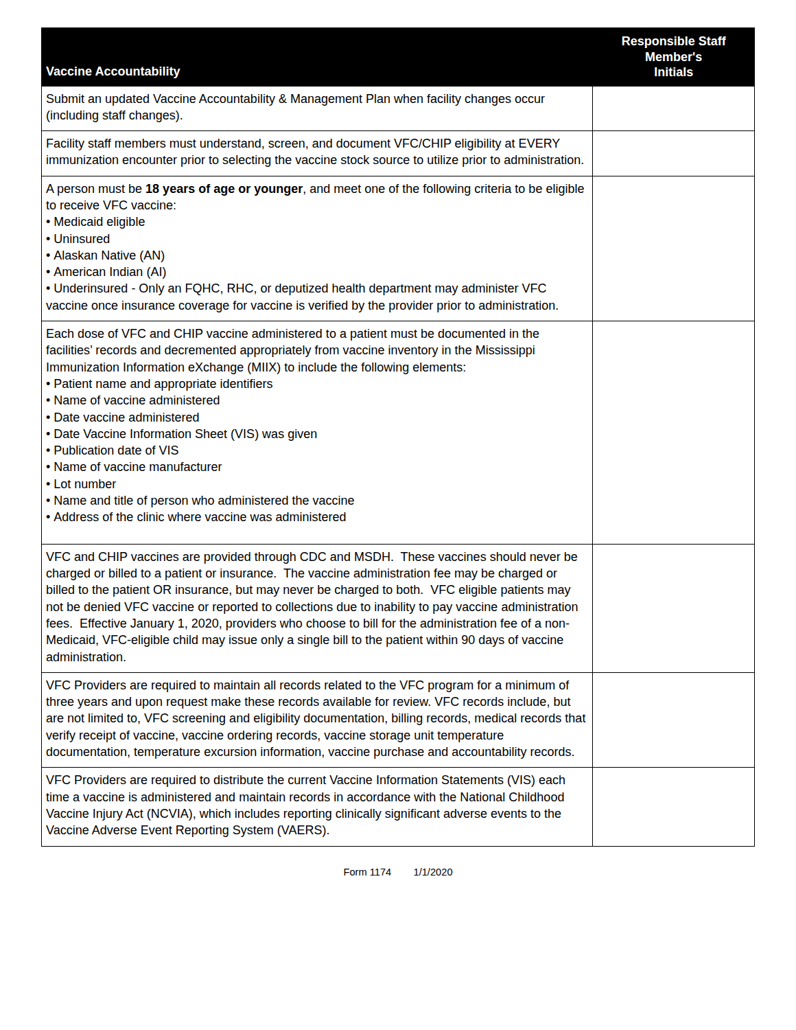| Vaccine Accountability | Responsible Staff Member's Initials |
| --- | --- |
| Submit an updated Vaccine Accountability & Management Plan when facility changes occur (including staff changes). | |
| Facility staff members must understand, screen, and document VFC/CHIP eligibility at EVERY immunization encounter prior to selecting the vaccine stock source to utilize prior to administration. | |
| A person must be 18 years of age or younger , and meet one of the following criteria to be eligible to receive VFC vaccine: Medicaid eligible Uninsured Alaskan Native (AN) American Indian (AI) Underinsured - Only an FQHC, RHC, or deputized health department may administer VFC vaccine once insurance coverage for vaccine is verified by the provider prior to administration. | |
| Each dose of VFC and CHIP vaccine administered to a patient must be documented in the facilities’ records and decremented appropriately from vaccine inventory in the Mississippi Immunization Information eXchange (MIIX) to include the following elements: Patient name and appropriate identifiers Name of vaccine administered Date vaccine administered Date Vaccine Information Sheet (VIS) was given Publication date of VIS Name of vaccine manufacturer Lot number Name and title of person who administered the vaccine Address of the clinic where vaccine was administered | |
| VFC and CHIP vaccines are provided through CDC and MSDH. These vaccines should never be charged or billed to a patient or insurance. The vaccine administration fee may be charged or billed to the patient OR insurance, but may never be charged to both. VFC eligible patients may not be denied VFC vaccine or reported to collections due to inability to pay vaccine administration fees. Effective January 1, 2020, providers who choose to bill for the administration fee of a non-Medicaid, VFC-eligible child may issue only a single bill to the patient within 90 days of vaccine administration. | |
| VFC Providers are required to maintain all records related to the VFC program for a minimum of three years and upon request make these records available for review. VFC records include, but are not limited to, VFC screening and eligibility documentation, billing records, medical records that verify receipt of vaccine, vaccine ordering records, vaccine storage unit temperature documentation, temperature excursion information, vaccine purchase and accountability records. | |
| VFC Providers are required to distribute the current Vaccine Information Statements (VIS) each time a vaccine is administered and maintain records in accordance with the National Childhood Vaccine Injury Act (NCVIA), which includes reporting clinically significant adverse events to the Vaccine Adverse Event Reporting System (VAERS). | |
Form 1174 1/1/2020